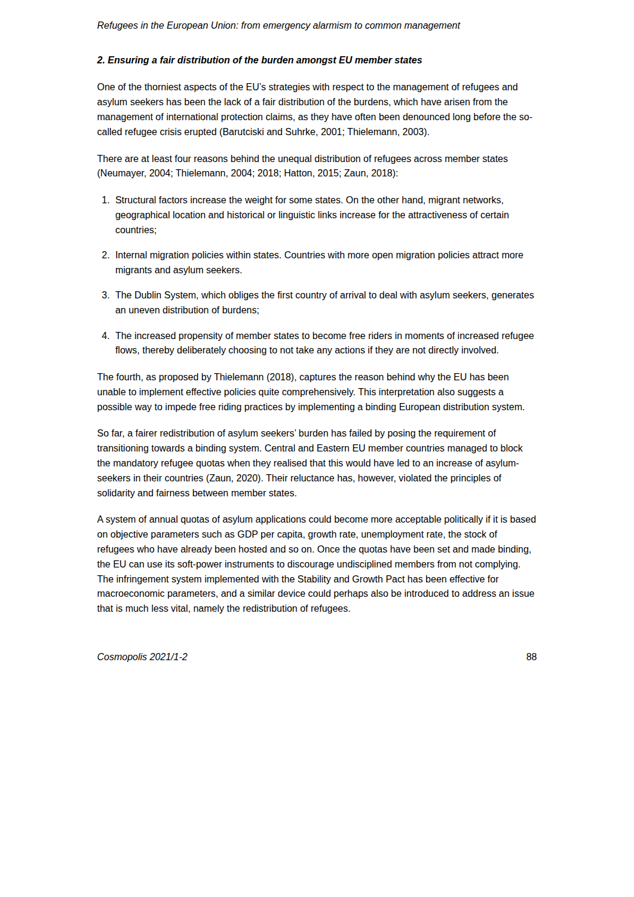Refugees in the European Union: from emergency alarmism to common management
2. Ensuring a fair distribution of the burden amongst EU member states
One of the thorniest aspects of the EU’s strategies with respect to the management of refugees and asylum seekers has been the lack of a fair distribution of the burdens, which have arisen from the management of international protection claims, as they have often been denounced long before the so-called refugee crisis erupted (Barutciski and Suhrke, 2001; Thielemann, 2003).
There are at least four reasons behind the unequal distribution of refugees across member states (Neumayer, 2004; Thielemann, 2004; 2018; Hatton, 2015; Zaun, 2018):
Structural factors increase the weight for some states. On the other hand, migrant networks, geographical location and historical or linguistic links increase for the attractiveness of certain countries;
Internal migration policies within states. Countries with more open migration policies attract more migrants and asylum seekers.
The Dublin System, which obliges the first country of arrival to deal with asylum seekers, generates an uneven distribution of burdens;
The increased propensity of member states to become free riders in moments of increased refugee flows, thereby deliberately choosing to not take any actions if they are not directly involved.
The fourth, as proposed by Thielemann (2018), captures the reason behind why the EU has been unable to implement effective policies quite comprehensively. This interpretation also suggests a possible way to impede free riding practices by implementing a binding European distribution system.
So far, a fairer redistribution of asylum seekers’ burden has failed by posing the requirement of transitioning towards a binding system. Central and Eastern EU member countries managed to block the mandatory refugee quotas when they realised that this would have led to an increase of asylum-seekers in their countries (Zaun, 2020). Their reluctance has, however, violated the principles of solidarity and fairness between member states.
A system of annual quotas of asylum applications could become more acceptable politically if it is based on objective parameters such as GDP per capita, growth rate, unemployment rate, the stock of refugees who have already been hosted and so on. Once the quotas have been set and made binding, the EU can use its soft-power instruments to discourage undisciplined members from not complying. The infringement system implemented with the Stability and Growth Pact has been effective for macroeconomic parameters, and a similar device could perhaps also be introduced to address an issue that is much less vital, namely the redistribution of refugees.
Cosmopolis 2021/1-2 88